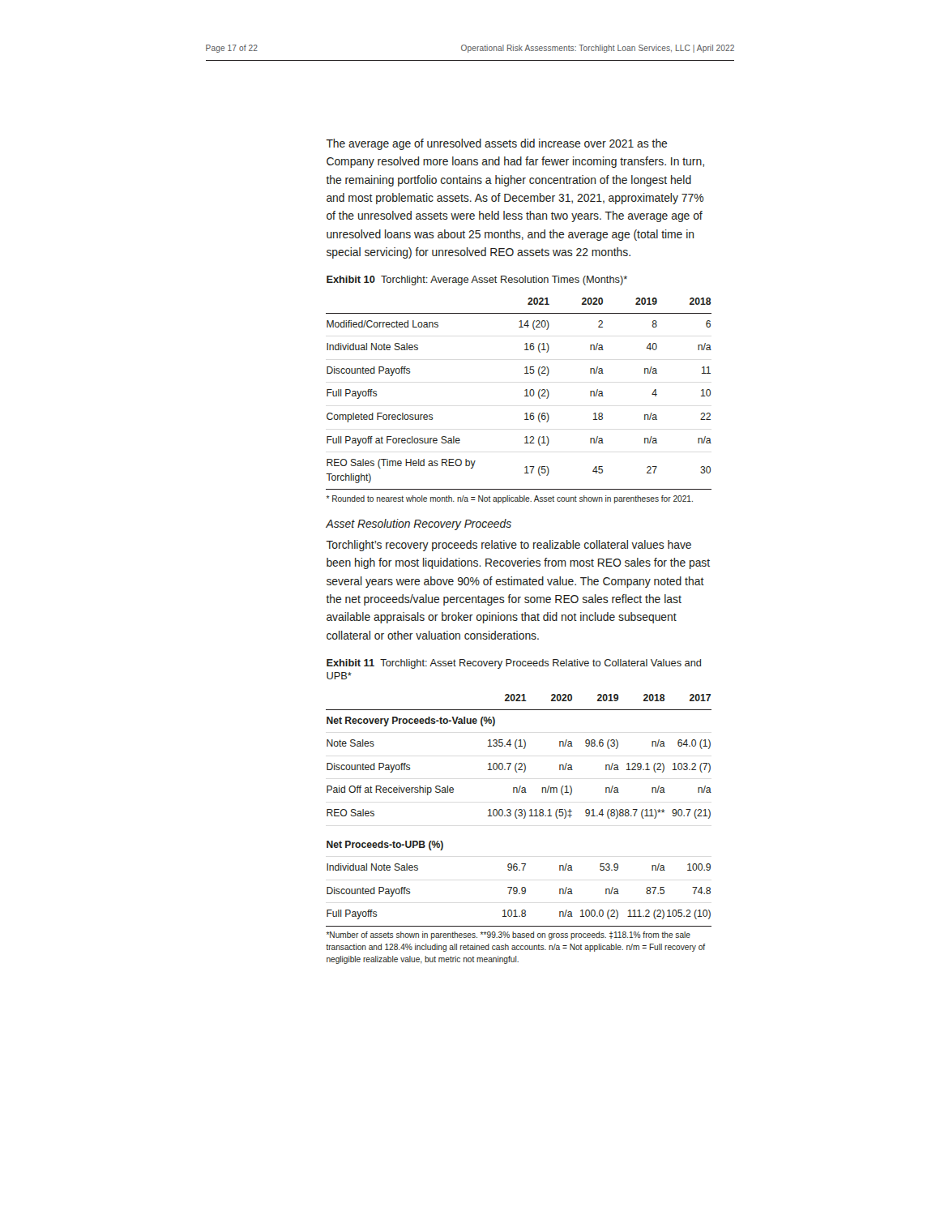Page 17 of 22
Operational Risk Assessments: Torchlight Loan Services, LLC | April 2022
The average age of unresolved assets did increase over 2021 as the Company resolved more loans and had far fewer incoming transfers. In turn, the remaining portfolio contains a higher concentration of the longest held and most problematic assets. As of December 31, 2021, approximately 77% of the unresolved assets were held less than two years. The average age of unresolved loans was about 25 months, and the average age (total time in special servicing) for unresolved REO assets was 22 months.
Exhibit 10 Torchlight: Average Asset Resolution Times (Months)*
| | 2021 | 2020 | 2019 | 2018 |
| --- | --- | --- | --- | --- |
| Modified/Corrected Loans | 14 (20) | 2 | 8 | 6 |
| Individual Note Sales | 16 (1) | n/a | 40 | n/a |
| Discounted Payoffs | 15 (2) | n/a | n/a | 11 |
| Full Payoffs | 10 (2) | n/a | 4 | 10 |
| Completed Foreclosures | 16 (6) | 18 | n/a | 22 |
| Full Payoff at Foreclosure Sale | 12 (1) | n/a | n/a | n/a |
| REO Sales (Time Held as REO by Torchlight) | 17 (5) | 45 | 27 | 30 |
* Rounded to nearest whole month. n/a = Not applicable. Asset count shown in parentheses for 2021.
Asset Resolution Recovery Proceeds
Torchlight’s recovery proceeds relative to realizable collateral values have been high for most liquidations. Recoveries from most REO sales for the past several years were above 90% of estimated value. The Company noted that the net proceeds/value percentages for some REO sales reflect the last available appraisals or broker opinions that did not include subsequent collateral or other valuation considerations.
Exhibit 11 Torchlight: Asset Recovery Proceeds Relative to Collateral Values and UPB*
| | 2021 | 2020 | 2019 | 2018 | 2017 |
| --- | --- | --- | --- | --- | --- |
| Net Recovery Proceeds-to-Value (%) |
| Note Sales | 135.4 (1) | n/a | 98.6 (3) | n/a | 64.0 (1) |
| Discounted Payoffs | 100.7 (2) | n/a | n/a | 129.1 (2) | 103.2 (7) |
| Paid Off at Receivership Sale | n/a | n/m (1) | n/a | n/a | n/a |
| REO Sales | 100.3 (3) | 118.1 (5)‡ | 91.4 (8) | 88.7 (11)** | 90.7 (21) |
| Net Proceeds-to-UPB (%) |
| Individual Note Sales | 96.7 | n/a | 53.9 | n/a | 100.9 |
| Discounted Payoffs | 79.9 | n/a | n/a | 87.5 | 74.8 |
| Full Payoffs | 101.8 | n/a | 100.0 (2) | 111.2 (2) | 105.2 (10) |
*Number of assets shown in parentheses. **99.3% based on gross proceeds. ‡118.1% from the sale transaction and 128.4% including all retained cash accounts. n/a = Not applicable. n/m = Full recovery of negligible realizable value, but metric not meaningful.